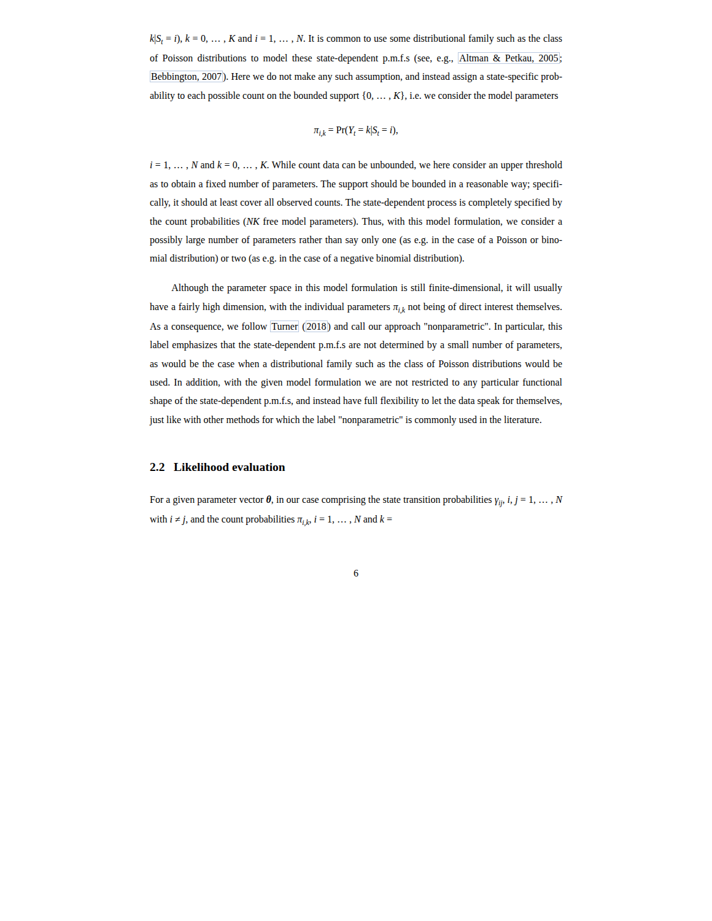k|St = i), k = 0, … , K and i = 1, … , N. It is common to use some distributional family such as the class of Poisson distributions to model these state-dependent p.m.f.s (see, e.g., Altman & Petkau, 2005; Bebbington, 2007). Here we do not make any such assumption, and instead assign a state-specific probability to each possible count on the bounded support {0, … , K}, i.e. we consider the model parameters
πi,k = Pr(Yt = k|St = i),
i = 1, … , N and k = 0, … , K. While count data can be unbounded, we here consider an upper threshold as to obtain a fixed number of parameters. The support should be bounded in a reasonable way; specifically, it should at least cover all observed counts. The state-dependent process is completely specified by the count probabilities (NK free model parameters). Thus, with this model formulation, we consider a possibly large number of parameters rather than say only one (as e.g. in the case of a Poisson or binomial distribution) or two (as e.g. in the case of a negative binomial distribution).
Although the parameter space in this model formulation is still finite-dimensional, it will usually have a fairly high dimension, with the individual parameters πi,k not being of direct interest themselves. As a consequence, we follow Turner (2018) and call our approach "nonparametric". In particular, this label emphasizes that the state-dependent p.m.f.s are not determined by a small number of parameters, as would be the case when a distributional family such as the class of Poisson distributions would be used. In addition, with the given model formulation we are not restricted to any particular functional shape of the state-dependent p.m.f.s, and instead have full flexibility to let the data speak for themselves, just like with other methods for which the label "nonparametric" is commonly used in the literature.
2.2 Likelihood evaluation
For a given parameter vector θ, in our case comprising the state transition probabilities γij, i, j = 1, … , N with i ≠ j, and the count probabilities πi,k, i = 1, … , N and k =
6